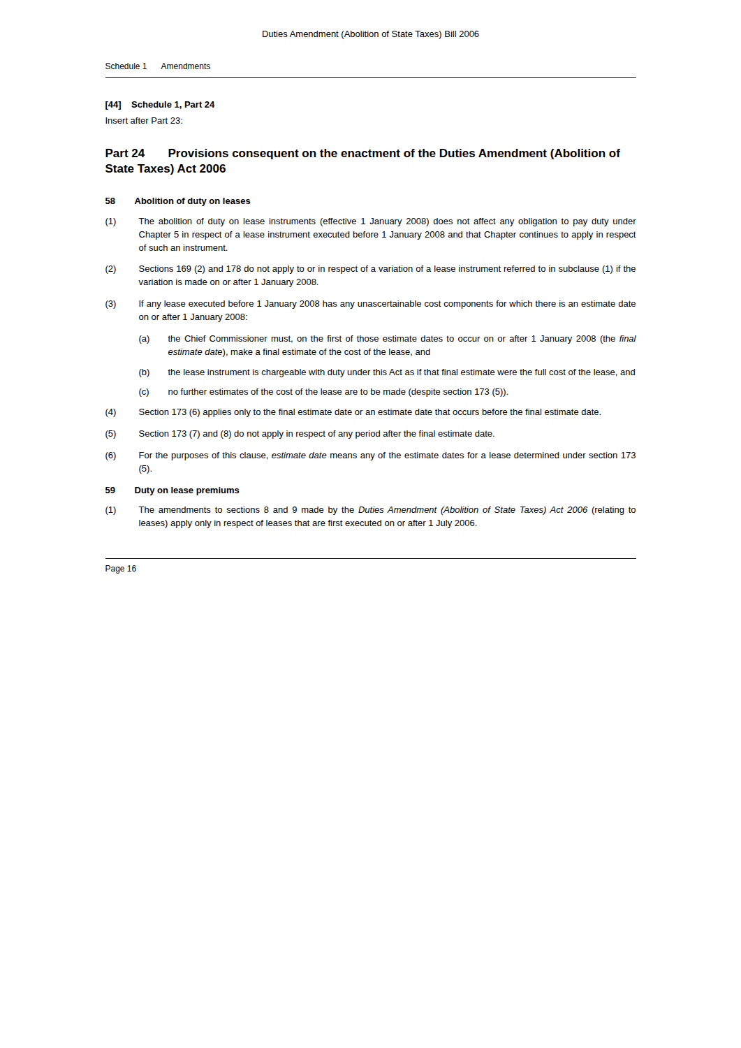Duties Amendment (Abolition of State Taxes) Bill 2006
Schedule 1 Amendments
[44] Schedule 1, Part 24
Insert after Part 23:
Part 24 Provisions consequent on the enactment of the Duties Amendment (Abolition of State Taxes) Act 2006
58 Abolition of duty on leases
(1)
The abolition of duty on lease instruments (effective 1 January 2008) does not affect any obligation to pay duty under Chapter 5 in respect of a lease instrument executed before 1 January 2008 and that Chapter continues to apply in respect of such an instrument.
(2)
Sections 169 (2) and 178 do not apply to or in respect of a variation of a lease instrument referred to in subclause (1) if the variation is made on or after 1 January 2008.
(3)
If any lease executed before 1 January 2008 has any unascertainable cost components for which there is an estimate date on or after 1 January 2008:
(a)
the Chief Commissioner must, on the first of those estimate dates to occur on or after 1 January 2008 (the final estimate date), make a final estimate of the cost of the lease, and
(b)
the lease instrument is chargeable with duty under this Act as if that final estimate were the full cost of the lease, and
(c)
no further estimates of the cost of the lease are to be made (despite section 173 (5)).
(4)
Section 173 (6) applies only to the final estimate date or an estimate date that occurs before the final estimate date.
(5)
Section 173 (7) and (8) do not apply in respect of any period after the final estimate date.
(6)
For the purposes of this clause, estimate date means any of the estimate dates for a lease determined under section 173 (5).
59 Duty on lease premiums
(1)
The amendments to sections 8 and 9 made by the Duties Amendment (Abolition of State Taxes) Act 2006 (relating to leases) apply only in respect of leases that are first executed on or after 1 July 2006.
Page 16